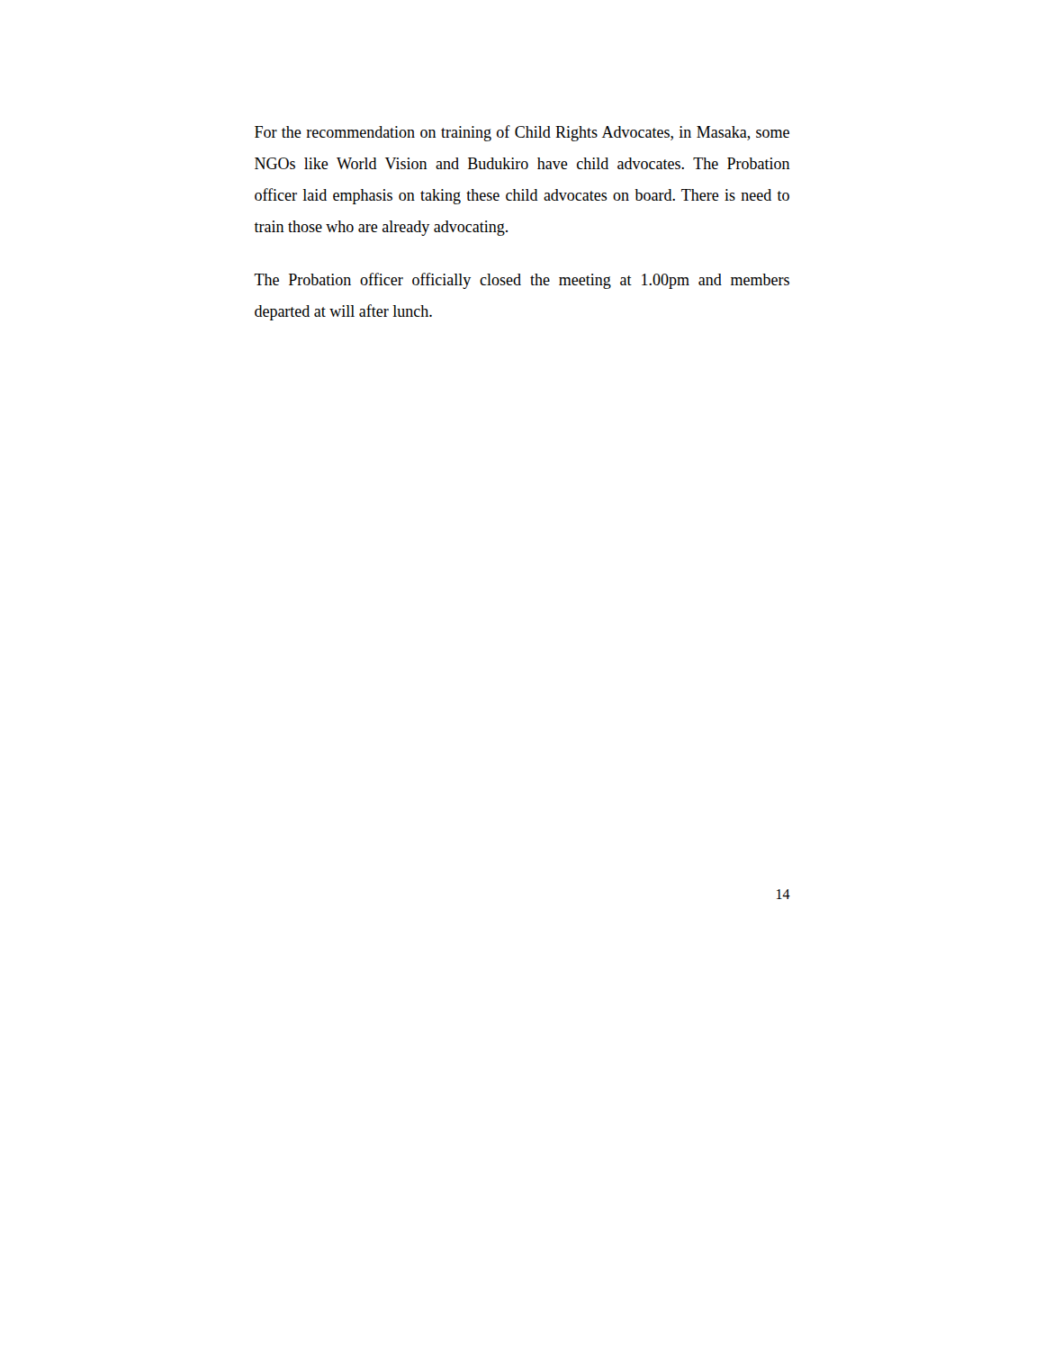For the recommendation on training of Child Rights Advocates, in Masaka, some NGOs like World Vision and Budukiro have child advocates. The Probation officer laid emphasis on taking these child advocates on board. There is need to train those who are already advocating.
The Probation officer officially closed the meeting at 1.00pm and members departed at will after lunch.
14